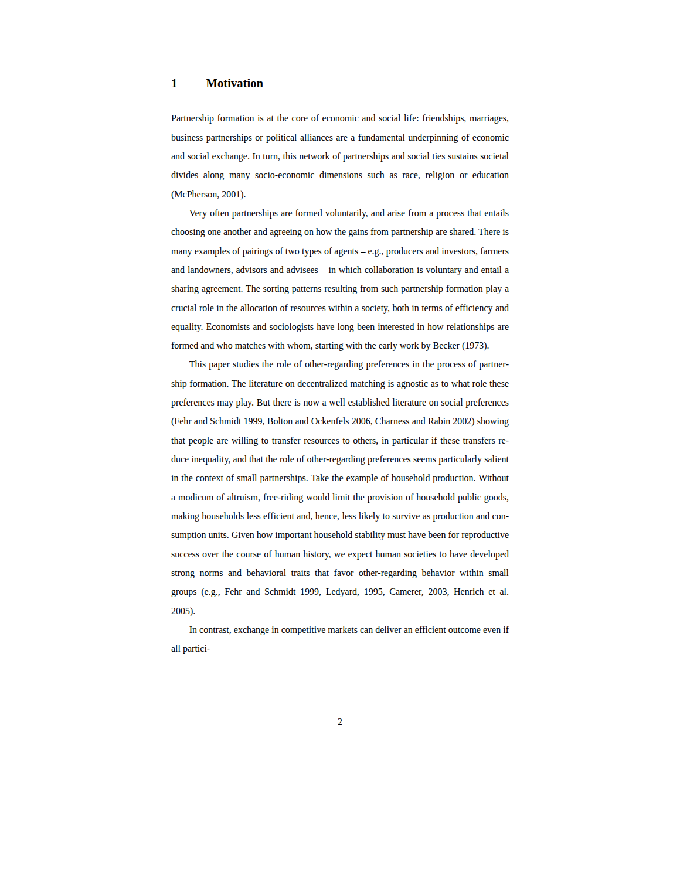1 Motivation
Partnership formation is at the core of economic and social life: friendships, marriages, business partnerships or political alliances are a fundamental underpinning of economic and social exchange. In turn, this network of partnerships and social ties sustains societal divides along many socio-economic dimensions such as race, religion or education (McPherson, 2001).
Very often partnerships are formed voluntarily, and arise from a process that entails choosing one another and agreeing on how the gains from partnership are shared. There is many examples of pairings of two types of agents – e.g., producers and investors, farmers and landowners, advisors and advisees – in which collaboration is voluntary and entail a sharing agreement. The sorting patterns resulting from such partnership formation play a crucial role in the allocation of resources within a society, both in terms of efficiency and equality. Economists and sociologists have long been interested in how relationships are formed and who matches with whom, starting with the early work by Becker (1973).
This paper studies the role of other-regarding preferences in the process of partnership formation. The literature on decentralized matching is agnostic as to what role these preferences may play. But there is now a well established literature on social preferences (Fehr and Schmidt 1999, Bolton and Ockenfels 2006, Charness and Rabin 2002) showing that people are willing to transfer resources to others, in particular if these transfers reduce inequality, and that the role of other-regarding preferences seems particularly salient in the context of small partnerships. Take the example of household production. Without a modicum of altruism, free-riding would limit the provision of household public goods, making households less efficient and, hence, less likely to survive as production and consumption units. Given how important household stability must have been for reproductive success over the course of human history, we expect human societies to have developed strong norms and behavioral traits that favor other-regarding behavior within small groups (e.g., Fehr and Schmidt 1999, Ledyard, 1995, Camerer, 2003, Henrich et al. 2005).
In contrast, exchange in competitive markets can deliver an efficient outcome even if all partici-
2